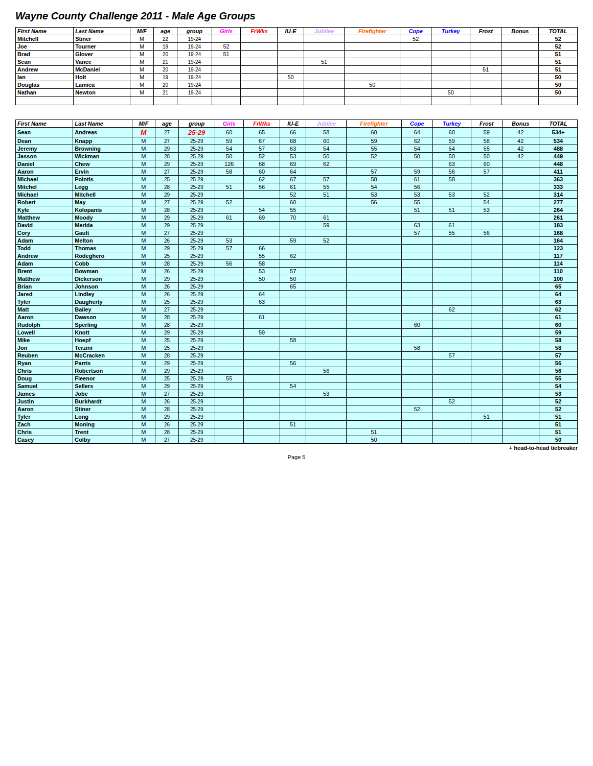Wayne County Challenge 2011 - Male Age Groups
| First Name | Last Name | M/F | age | group | Girls | FrWks | IU-E | Jubilee | Firefighter | Cope | Turkey | Frost | Bonus | TOTAL |
| --- | --- | --- | --- | --- | --- | --- | --- | --- | --- | --- | --- | --- | --- | --- |
| Mitchell | Stiner | M | 22 | 19-24 | | | | | | 52 | | | | 52 |
| Joe | Tourner | M | 19 | 19-24 | 52 | | | | | | | | | 52 |
| Brad | Glover | M | 20 | 19-24 | 51 | | | | | | | | | 51 |
| Sean | Vance | M | 21 | 19-24 | | | | 51 | | | | | | 51 |
| Andrew | McDaniel | M | 20 | 19-24 | | | | | | | | 51 | | 51 |
| Ian | Holt | M | 19 | 19-24 | | | 50 | | | | | | | 50 |
| Douglas | Lamica | M | 20 | 19-24 | | | | | 50 | | | | | 50 |
| Nathan | Newton | M | 21 | 19-24 | | | | | | | 50 | | | 50 |
| First Name | Last Name | M/F | age | group | Girls | FrWks | IU-E | Jubilee | Firefighter | Cope | Turkey | Frost | Bonus | TOTAL |
| --- | --- | --- | --- | --- | --- | --- | --- | --- | --- | --- | --- | --- | --- | --- |
| Sean | Andreas | M | 27 | 25-29 | 60 | 65 | 66 | 58 | 60 | 64 | 60 | 59 | 42 | 534+ |
| Dean | Knapp | M | 27 | 25-29 | 59 | 67 | 68 | 60 | 59 | 62 | 59 | 58 | 42 | 534 |
| Jeremy | Browning | M | 29 | 25-29 | 54 | 57 | 63 | 54 | 55 | 54 | 54 | 55 | 42 | 488 |
| Jasson | Wickman | M | 28 | 25-29 | 50 | 52 | 53 | 50 | 52 | 50 | 50 | 50 | 42 | 449 |
| Daniel | Chew | M | 29 | 25-29 | 126 | 68 | 69 | 62 | | | 63 | 60 | | 448 |
| Aaron | Ervin | M | 27 | 25-29 | 58 | 60 | 64 | | 57 | 59 | 56 | 57 | | 411 |
| Michael | Pointis | M | 25 | 25-29 | | 62 | 67 | 57 | 58 | 61 | 58 | | | 363 |
| Mitchel | Legg | M | 28 | 25-29 | 51 | 56 | 61 | 55 | 54 | 56 | | | | 333 |
| Michael | Mitchell | M | 29 | 25-29 | | | 52 | 51 | 53 | 53 | 53 | 52 | | 314 |
| Robert | May | M | 27 | 25-29 | 52 | | 60 | | 56 | 55 | | 54 | | 277 |
| Kyle | Kolopanis | M | 28 | 25-29 | | 54 | 55 | | | 51 | 51 | 53 | | 264 |
| Matthew | Moody | M | 29 | 25-29 | 61 | 69 | 70 | 61 | | | | | | 261 |
| David | Merida | M | 29 | 25-29 | | | | 59 | | 63 | 61 | | | 183 |
| Cory | Gault | M | 27 | 25-29 | | | | | | 57 | 55 | 56 | | 168 |
| Adam | Melton | M | 26 | 25-29 | 53 | | 59 | 52 | | | | | | 164 |
| Todd | Thomas | M | 29 | 25-29 | 57 | 66 | | | | | | | | 123 |
| Andrew | Rodeghero | M | 25 | 25-29 | | 55 | 62 | | | | | | | 117 |
| Adam | Cobb | M | 28 | 25-29 | 56 | 58 | | | | | | | | 114 |
| Brent | Bowman | M | 26 | 25-29 | | 53 | 57 | | | | | | | 110 |
| Matthew | Dickerson | M | 29 | 25-29 | | 50 | 50 | | | | | | | 100 |
| Brian | Johnson | M | 26 | 25-29 | | | 65 | | | | | | | 65 |
| Jared | Lindley | M | 26 | 25-29 | | 64 | | | | | | | | 64 |
| Tyler | Daugherty | M | 25 | 25-29 | | 63 | | | | | | | | 63 |
| Matt | Bailey | M | 27 | 25-29 | | | | | | | 62 | | | 62 |
| Aaron | Dawson | M | 28 | 25-29 | | 61 | | | | | | | | 61 |
| Rudolph | Sperling | M | 28 | 25-29 | | | | | | 60 | | | | 60 |
| Lowell | Knott | M | 29 | 25-29 | | 59 | | | | | | | | 59 |
| Mike | Hoepf | M | 25 | 25-29 | | | 58 | | | | | | | 58 |
| Jon | Terzini | M | 25 | 25-29 | | | | | | 58 | | | | 58 |
| Reuben | McCracken | M | 28 | 25-29 | | | | | | | 57 | | | 57 |
| Ryan | Parris | M | 29 | 25-29 | | | 56 | | | | | | | 56 |
| Chris | Robertson | M | 29 | 25-29 | | | | 56 | | | | | | 56 |
| Doug | Fleenor | M | 25 | 25-29 | 55 | | | | | | | | | 55 |
| Samuel | Sellers | M | 29 | 25-29 | | | 54 | | | | | | | 54 |
| James | Jobe | M | 27 | 25-29 | | | | 53 | | | | | | 53 |
| Justin | Burkhardt | M | 26 | 25-29 | | | | | | | 52 | | | 52 |
| Aaron | Stiner | M | 28 | 25-29 | | | | | | 52 | | | | 52 |
| Tyler | Long | M | 29 | 25-29 | | | | | | | | 51 | | 51 |
| Zach | Moning | M | 26 | 25-29 | | | 51 | | | | | | | 51 |
| Chris | Trent | M | 28 | 25-29 | | | | | 51 | | | | | 51 |
| Casey | Colby | M | 27 | 25-29 | | | | | 50 | | | | | 50 |
+ head-to-head tiebreaker
Page 5